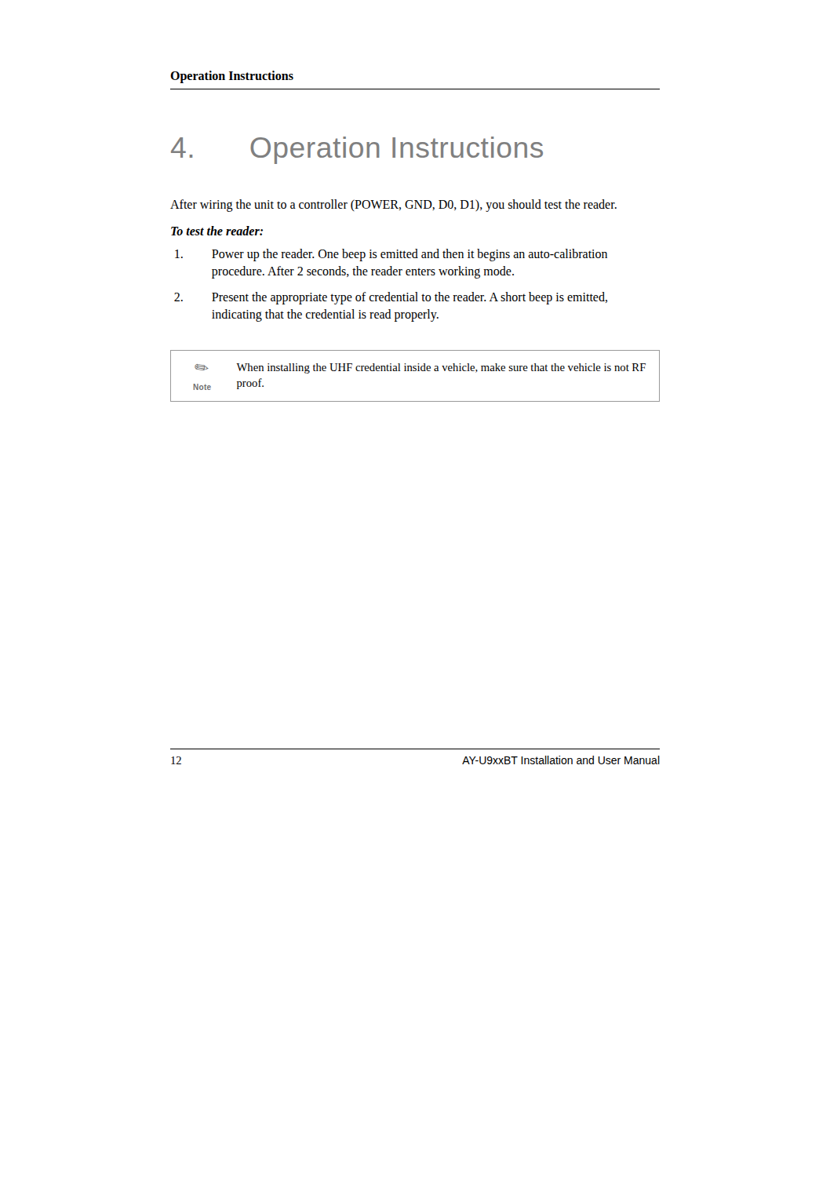Operation Instructions
4. Operation Instructions
After wiring the unit to a controller (POWER, GND, D0, D1), you should test the reader.
To test the reader:
Power up the reader. One beep is emitted and then it begins an auto-calibration procedure. After 2 seconds, the reader enters working mode.
Present the appropriate type of credential to the reader. A short beep is emitted, indicating that the credential is read properly.
✎ Note
When installing the UHF credential inside a vehicle, make sure that the vehicle is not RF proof.
12 AY-U9xxBT Installation and User Manual